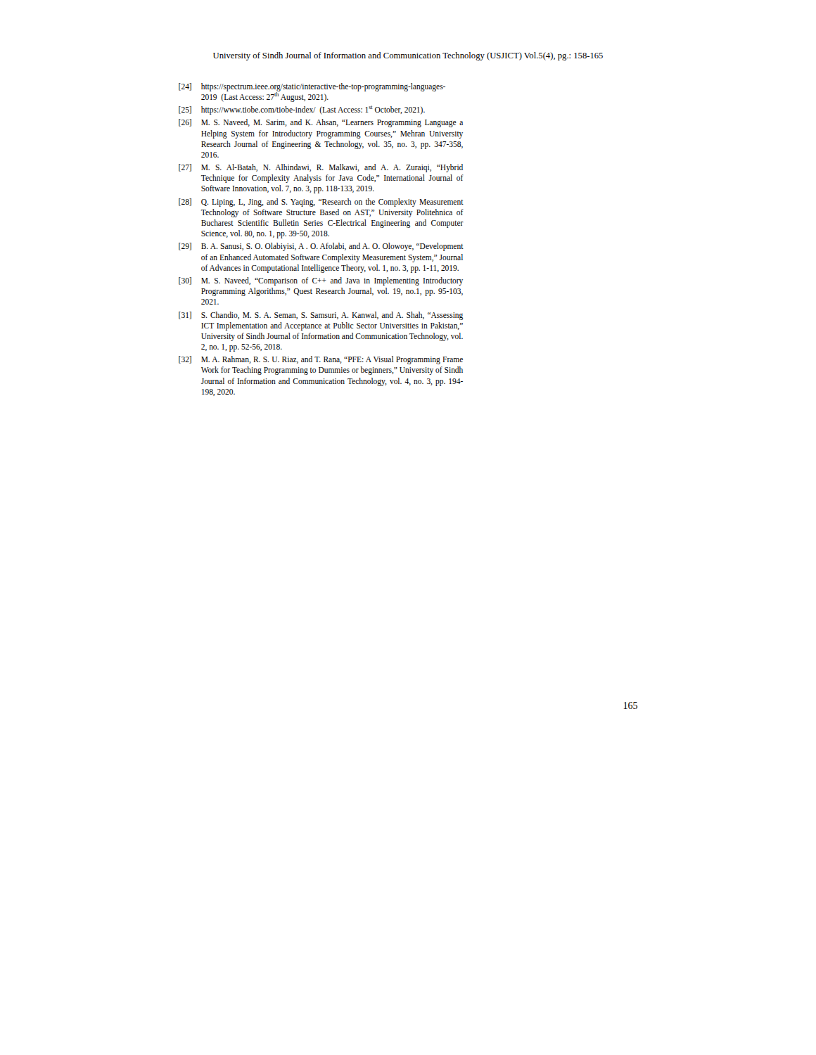University of Sindh Journal of Information and Communication Technology (USJICT) Vol.5(4), pg.: 158-165
[24] https://spectrum.ieee.org/static/interactive-the-top-programming-languages-2019 (Last Access: 27th August, 2021).
[25] https://www.tiobe.com/tiobe-index/ (Last Access: 1st October, 2021).
[26] M. S. Naveed, M. Sarim, and K. Ahsan, “Learners Programming Language a Helping System for Introductory Programming Courses,” Mehran University Research Journal of Engineering & Technology, vol. 35, no. 3, pp. 347-358, 2016.
[27] M. S. Al-Batah, N. Alhindawi, R. Malkawi, and A. A. Zuraiqi, “Hybrid Technique for Complexity Analysis for Java Code,” International Journal of Software Innovation, vol. 7, no. 3, pp. 118-133, 2019.
[28] Q. Liping, L, Jing, and S. Yaqing, “Research on the Complexity Measurement Technology of Software Structure Based on AST,” University Politehnica of Bucharest Scientific Bulletin Series C-Electrical Engineering and Computer Science, vol. 80, no. 1, pp. 39-50, 2018.
[29] B. A. Sanusi, S. O. Olabiyisi, A . O. Afolabi, and A. O. Olowoye, “Development of an Enhanced Automated Software Complexity Measurement System,” Journal of Advances in Computational Intelligence Theory, vol. 1, no. 3, pp. 1-11, 2019.
[30] M. S. Naveed, “Comparison of C++ and Java in Implementing Introductory Programming Algorithms,” Quest Research Journal, vol. 19, no.1, pp. 95-103, 2021.
[31] S. Chandio, M. S. A. Seman, S. Samsuri, A. Kanwal, and A. Shah, “Assessing ICT Implementation and Acceptance at Public Sector Universities in Pakistan,” University of Sindh Journal of Information and Communication Technology, vol. 2, no. 1, pp. 52-56, 2018.
[32] M. A. Rahman, R. S. U. Riaz, and T. Rana, “PFE: A Visual Programming Frame Work for Teaching Programming to Dummies or beginners,” University of Sindh Journal of Information and Communication Technology, vol. 4, no. 3, pp. 194-198, 2020.
165